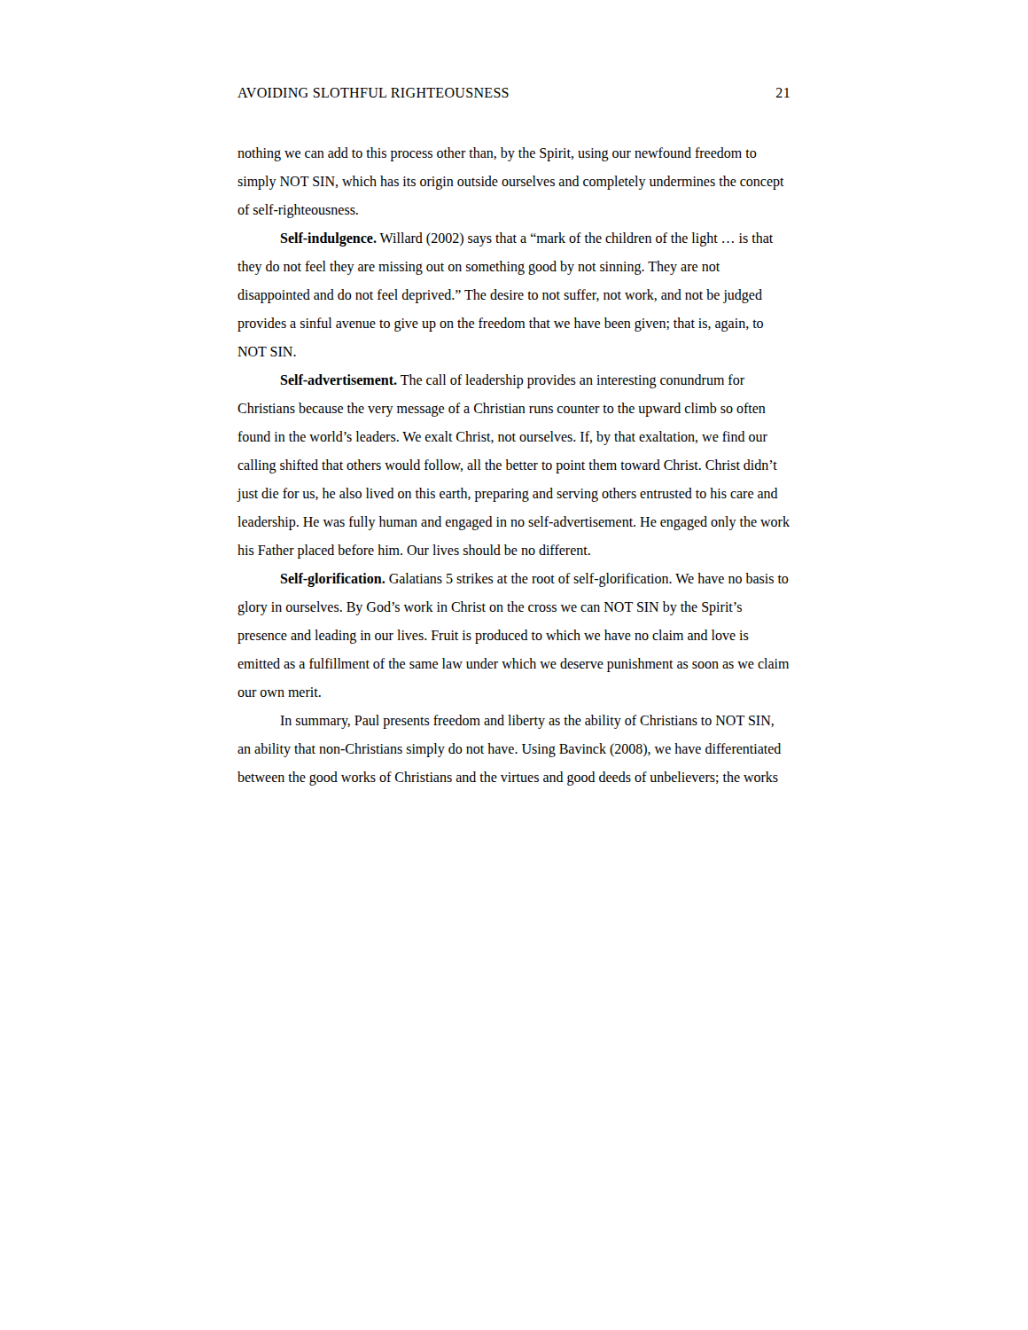Avoiding Slothful Righteousness 21
nothing we can add to this process other than, by the Spirit, using our newfound freedom to simply NOT SIN, which has its origin outside ourselves and completely undermines the concept of self-righteousness.
Self-indulgence. Willard (2002) says that a “mark of the children of the light … is that they do not feel they are missing out on something good by not sinning. They are not disappointed and do not feel deprived.” The desire to not suffer, not work, and not be judged provides a sinful avenue to give up on the freedom that we have been given; that is, again, to NOT SIN.
Self-advertisement. The call of leadership provides an interesting conundrum for Christians because the very message of a Christian runs counter to the upward climb so often found in the world’s leaders. We exalt Christ, not ourselves. If, by that exaltation, we find our calling shifted that others would follow, all the better to point them toward Christ. Christ didn’t just die for us, he also lived on this earth, preparing and serving others entrusted to his care and leadership. He was fully human and engaged in no self-advertisement. He engaged only the work his Father placed before him. Our lives should be no different.
Self-glorification. Galatians 5 strikes at the root of self-glorification. We have no basis to glory in ourselves. By God’s work in Christ on the cross we can NOT SIN by the Spirit’s presence and leading in our lives. Fruit is produced to which we have no claim and love is emitted as a fulfillment of the same law under which we deserve punishment as soon as we claim our own merit.
In summary, Paul presents freedom and liberty as the ability of Christians to NOT SIN, an ability that non-Christians simply do not have. Using Bavinck (2008), we have differentiated between the good works of Christians and the virtues and good deeds of unbelievers; the works